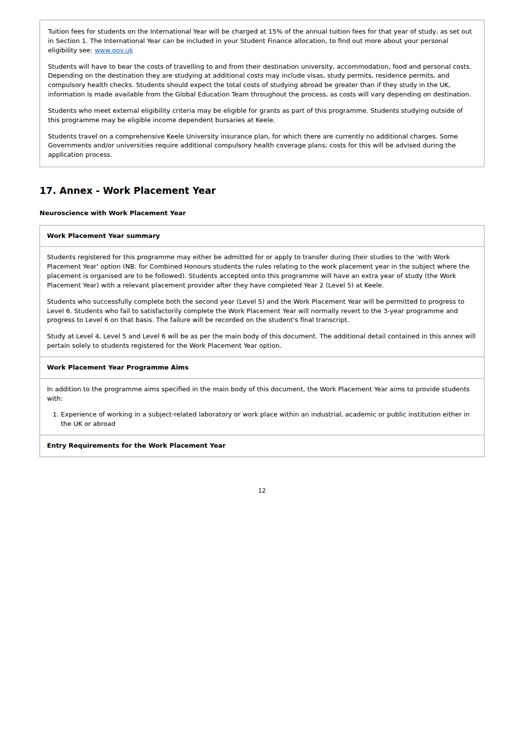Tuition fees for students on the International Year will be charged at 15% of the annual tuition fees for that year of study, as set out in Section 1. The International Year can be included in your Student Finance allocation, to find out more about your personal eligibility see: www.gov.uk
Students will have to bear the costs of travelling to and from their destination university, accommodation, food and personal costs. Depending on the destination they are studying at additional costs may include visas, study permits, residence permits, and compulsory health checks. Students should expect the total costs of studying abroad be greater than if they study in the UK, information is made available from the Global Education Team throughout the process, as costs will vary depending on destination.
Students who meet external eligibility criteria may be eligible for grants as part of this programme. Students studying outside of this programme may be eligible income dependent bursaries at Keele.
Students travel on a comprehensive Keele University insurance plan, for which there are currently no additional charges. Some Governments and/or universities require additional compulsory health coverage plans; costs for this will be advised during the application process.
17. Annex - Work Placement Year
Neuroscience with Work Placement Year
| Work Placement Year summary |
| Students registered for this programme may either be admitted for or apply to transfer during their studies to the 'with Work Placement Year' option (NB: for Combined Honours students the rules relating to the work placement year in the subject where the placement is organised are to be followed). Students accepted onto this programme will have an extra year of study (the Work Placement Year) with a relevant placement provider after they have completed Year 2 (Level 5) at Keele. Students who successfully complete both the second year (Level 5) and the Work Placement Year will be permitted to progress to Level 6. Students who fail to satisfactorily complete the Work Placement Year will normally revert to the 3-year programme and progress to Level 6 on that basis. The failure will be recorded on the student's final transcript. Study at Level 4, Level 5 and Level 6 will be as per the main body of this document. The additional detail contained in this annex will pertain solely to students registered for the Work Placement Year option. |
| Work Placement Year Programme Aims |
| In addition to the programme aims specified in the main body of this document, the Work Placement Year aims to provide students with: Experience of working in a subject-related laboratory or work place within an industrial, academic or public institution either in the UK or abroad |
| Entry Requirements for the Work Placement Year |
12